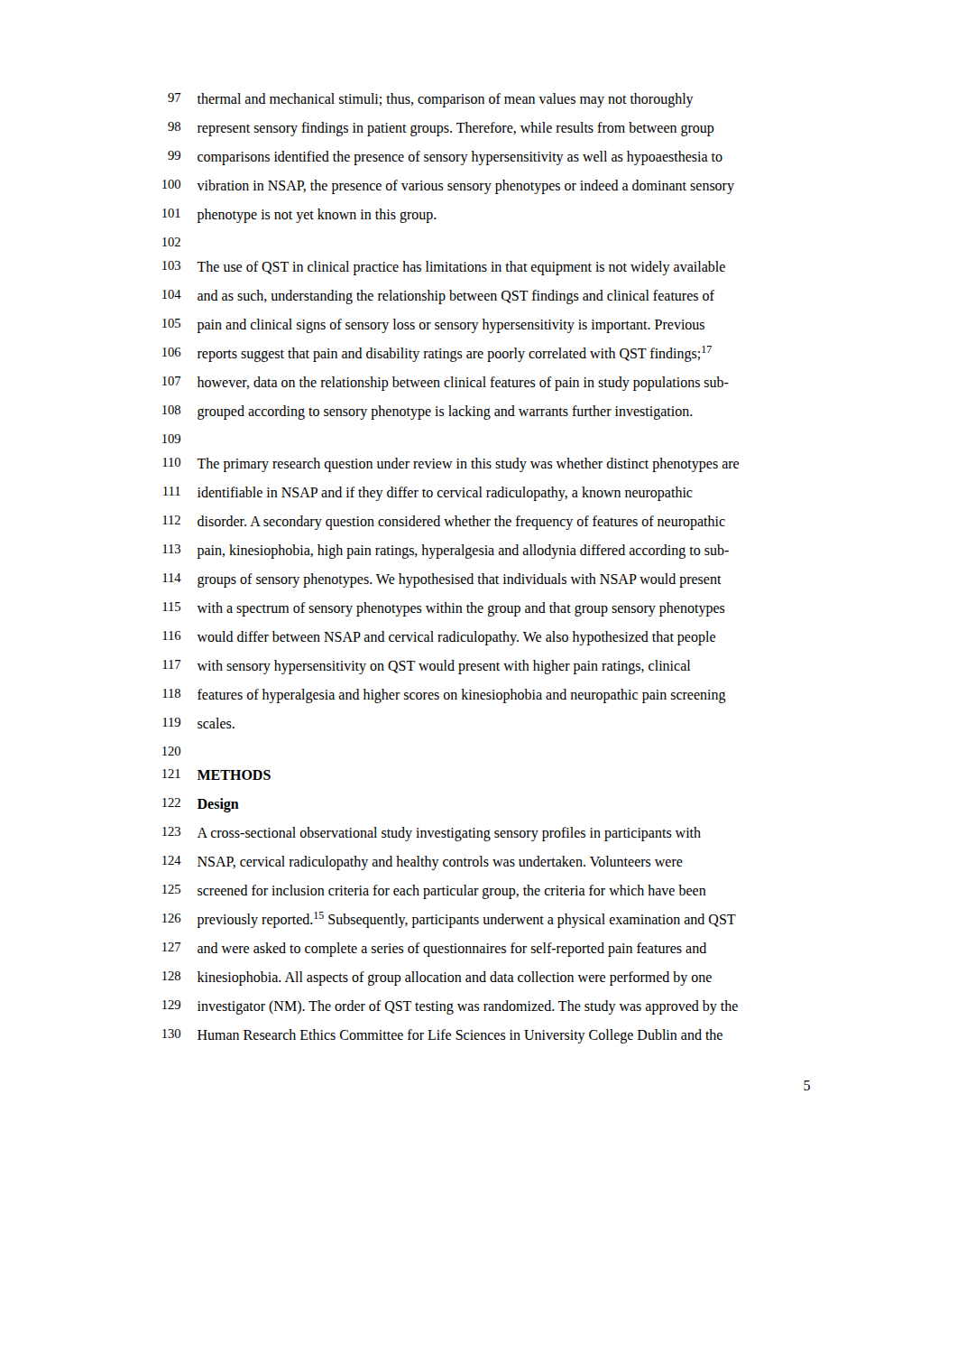thermal and mechanical stimuli; thus, comparison of mean values may not thoroughly
represent sensory findings in patient groups. Therefore, while results from between group
comparisons identified the presence of sensory hypersensitivity as well as hypoaesthesia to
vibration in NSAP, the presence of various sensory phenotypes or indeed a dominant sensory
phenotype is not yet known in this group.
The use of QST in clinical practice has limitations in that equipment is not widely available
and as such, understanding the relationship between QST findings and clinical features of
pain and clinical signs of sensory loss or sensory hypersensitivity is important. Previous
reports suggest that pain and disability ratings are poorly correlated with QST findings;17
however, data on the relationship between clinical features of pain in study populations sub-
grouped according to sensory phenotype is lacking and warrants further investigation.
The primary research question under review in this study was whether distinct phenotypes are
identifiable in NSAP and if they differ to cervical radiculopathy, a known neuropathic
disorder. A secondary question considered whether the frequency of features of neuropathic
pain, kinesiophobia, high pain ratings, hyperalgesia and allodynia differed according to sub-
groups of sensory phenotypes. We hypothesised that individuals with NSAP would present
with a spectrum of sensory phenotypes within the group and that group sensory phenotypes
would differ between NSAP and cervical radiculopathy. We also hypothesized that people
with sensory hypersensitivity on QST would present with higher pain ratings, clinical
features of hyperalgesia and higher scores on kinesiophobia and neuropathic pain screening
scales.
METHODS
Design
A cross-sectional observational study investigating sensory profiles in participants with
NSAP, cervical radiculopathy and healthy controls was undertaken. Volunteers were
screened for inclusion criteria for each particular group, the criteria for which have been
previously reported.15 Subsequently, participants underwent a physical examination and QST
and were asked to complete a series of questionnaires for self-reported pain features and
kinesiophobia. All aspects of group allocation and data collection were performed by one
investigator (NM). The order of QST testing was randomized. The study was approved by the
Human Research Ethics Committee for Life Sciences in University College Dublin and the
5